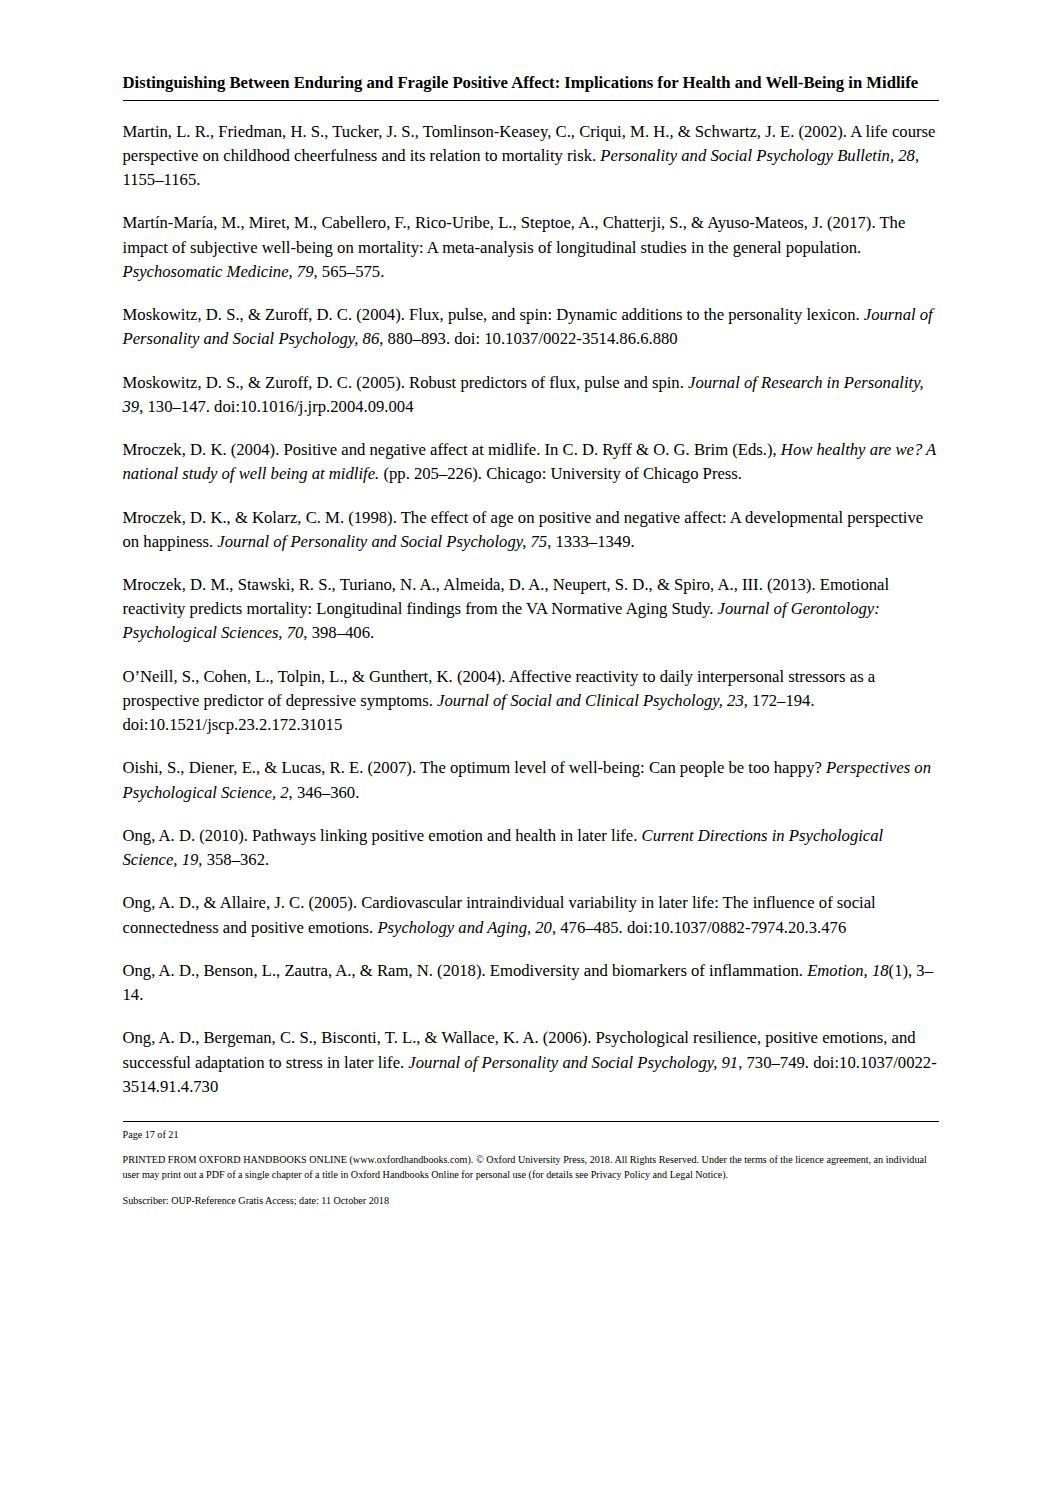Distinguishing Between Enduring and Fragile Positive Affect: Implications for Health and Well-Being in Midlife
Martin, L. R., Friedman, H. S., Tucker, J. S., Tomlinson-Keasey, C., Criqui, M. H., & Schwartz, J. E. (2002). A life course perspective on childhood cheerfulness and its relation to mortality risk. Personality and Social Psychology Bulletin, 28, 1155–1165.
Martín-María, M., Miret, M., Cabellero, F., Rico-Uribe, L., Steptoe, A., Chatterji, S., & Ayuso-Mateos, J. (2017). The impact of subjective well-being on mortality: A meta-analysis of longitudinal studies in the general population. Psychosomatic Medicine, 79, 565–575.
Moskowitz, D. S., & Zuroff, D. C. (2004). Flux, pulse, and spin: Dynamic additions to the personality lexicon. Journal of Personality and Social Psychology, 86, 880–893. doi: 10.1037/0022-3514.86.6.880
Moskowitz, D. S., & Zuroff, D. C. (2005). Robust predictors of flux, pulse and spin. Journal of Research in Personality, 39, 130–147. doi:10.1016/j.jrp.2004.09.004
Mroczek, D. K. (2004). Positive and negative affect at midlife. In C. D. Ryff & O. G. Brim (Eds.), How healthy are we? A national study of well being at midlife. (pp. 205–226). Chicago: University of Chicago Press.
Mroczek, D. K., & Kolarz, C. M. (1998). The effect of age on positive and negative affect: A developmental perspective on happiness. Journal of Personality and Social Psychology, 75, 1333–1349.
Mroczek, D. M., Stawski, R. S., Turiano, N. A., Almeida, D. A., Neupert, S. D., & Spiro, A., III. (2013). Emotional reactivity predicts mortality: Longitudinal findings from the VA Normative Aging Study. Journal of Gerontology: Psychological Sciences, 70, 398–406.
O’Neill, S., Cohen, L., Tolpin, L., & Gunthert, K. (2004). Affective reactivity to daily interpersonal stressors as a prospective predictor of depressive symptoms. Journal of Social and Clinical Psychology, 23, 172–194. doi:10.1521/jscp.23.2.172.31015
Oishi, S., Diener, E., & Lucas, R. E. (2007). The optimum level of well-being: Can people be too happy? Perspectives on Psychological Science, 2, 346–360.
Ong, A. D. (2010). Pathways linking positive emotion and health in later life. Current Directions in Psychological Science, 19, 358–362.
Ong, A. D., & Allaire, J. C. (2005). Cardiovascular intraindividual variability in later life: The influence of social connectedness and positive emotions. Psychology and Aging, 20, 476–485. doi:10.1037/0882-7974.20.3.476
Ong, A. D., Benson, L., Zautra, A., & Ram, N. (2018). Emodiversity and biomarkers of inflammation. Emotion, 18(1), 3–14.
Ong, A. D., Bergeman, C. S., Bisconti, T. L., & Wallace, K. A. (2006). Psychological resilience, positive emotions, and successful adaptation to stress in later life. Journal of Personality and Social Psychology, 91, 730–749. doi:10.1037/0022-3514.91.4.730
Page 17 of 21
PRINTED FROM OXFORD HANDBOOKS ONLINE (www.oxfordhandbooks.com). © Oxford University Press, 2018. All Rights Reserved. Under the terms of the licence agreement, an individual user may print out a PDF of a single chapter of a title in Oxford Handbooks Online for personal use (for details see Privacy Policy and Legal Notice).
Subscriber: OUP-Reference Gratis Access; date: 11 October 2018